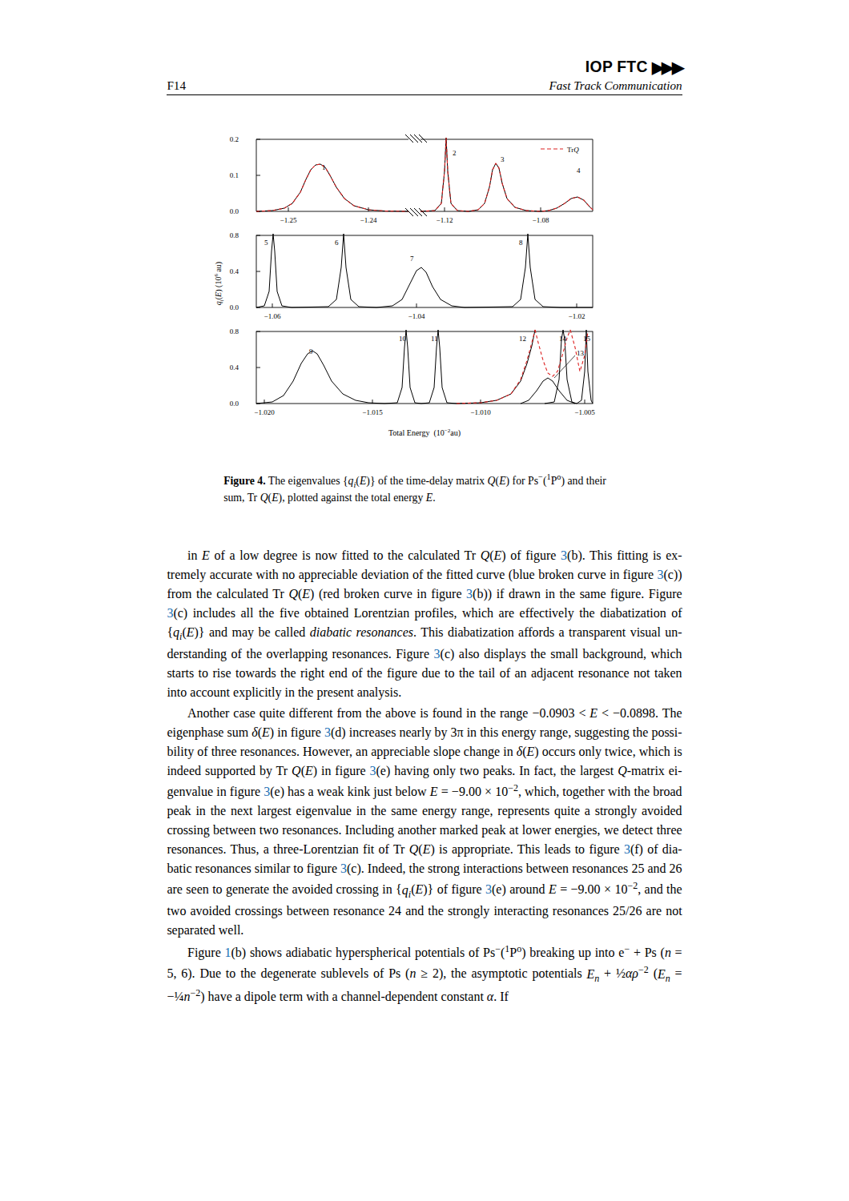IOP FTC▶▶▶
F14 Fast Track Communication
0.2 0.1 0.0 −1.25 −1.24 −1.12 −1.08 1 2 3 4 TrQ 0.8 0.4 0.0 −1.06 −1.04 −1.02 5 6 7 8 0.8 0.4 0.0 −1.020 −1.015 −1.010 −1.005 9 10 11 12 13 14 15 Total Energy (10−2au) qi(E) (106 au)
Figure 4. The eigenvalues {qi(E)} of the time-delay matrix Q(E) for Ps−(1 Po) and their sum, Tr Q(E), plotted against the total energy E.
in E of a low degree is now fitted to the calculated Tr Q(E) of figure 3(b). This fitting is extremely accurate with no appreciable deviation of the fitted curve (blue broken curve in figure 3(c)) from the calculated Tr Q(E) (red broken curve in figure 3(b)) if drawn in the same figure. Figure 3(c) includes all the five obtained Lorentzian profiles, which are effectively the diabatization of {qi(E)} and may be called diabatic resonances. This diabatization affords a transparent visual understanding of the overlapping resonances. Figure 3(c) also displays the small background, which starts to rise towards the right end of the figure due to the tail of an adjacent resonance not taken into account explicitly in the present analysis.
Another case quite different from the above is found in the range −0.0903 < E < −0.0898. The eigenphase sum δ(E) in figure 3(d) increases nearly by 3π in this energy range, suggesting the possibility of three resonances. However, an appreciable slope change in δ(E) occurs only twice, which is indeed supported by Tr Q(E) in figure 3(e) having only two peaks. In fact, the largest Q-matrix eigenvalue in figure 3(e) has a weak kink just below E = −9.00 × 10−2, which, together with the broad peak in the next largest eigenvalue in the same energy range, represents quite a strongly avoided crossing between two resonances. Including another marked peak at lower energies, we detect three resonances. Thus, a three-Lorentzian fit of Tr Q(E) is appropriate. This leads to figure 3(f) of diabatic resonances similar to figure 3(c). Indeed, the strong interactions between resonances 25 and 26 are seen to generate the avoided crossing in {qi(E)} of figure 3(e) around E = −9.00 × 10−2, and the two avoided crossings between resonance 24 and the strongly interacting resonances 25/26 are not separated well.
Figure 1(b) shows adiabatic hyperspherical potentials of Ps−(1 Po) breaking up into e− + Ps (n = 5, 6). Due to the degenerate sublevels of Ps (n ≥ 2), the asymptotic potentials En + ½αρ−2 (En = −¼n−2) have a dipole term with a channel-dependent constant α. If